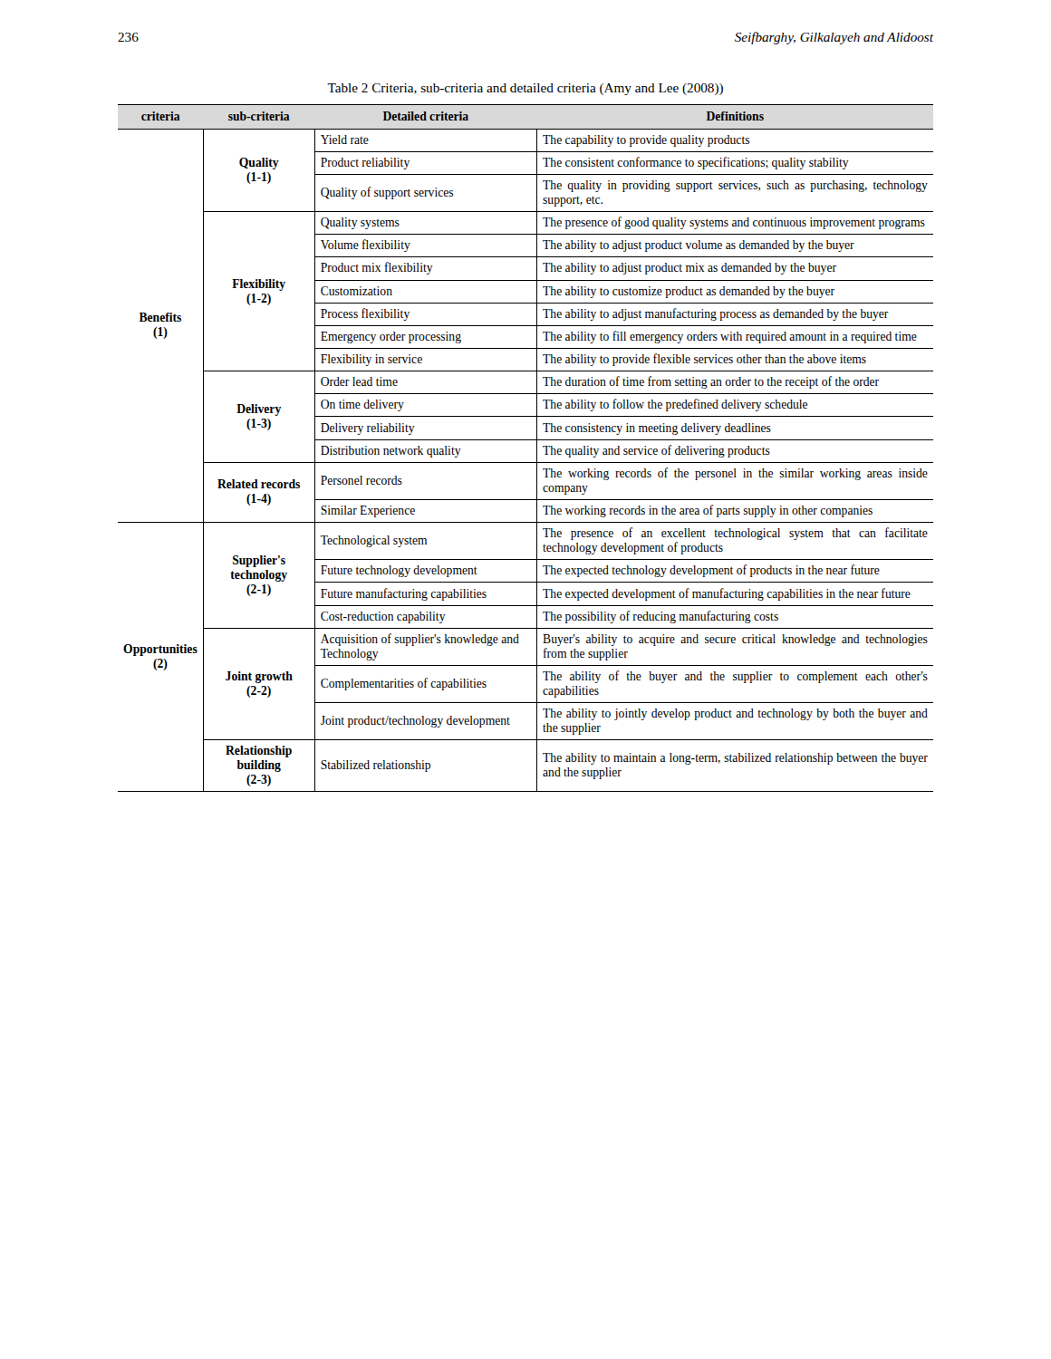236 Seifbarghy, Gilkalayeh and Alidoost
Table 2 Criteria, sub-criteria and detailed criteria (Amy and Lee (2008))
| criteria | sub-criteria | Detailed criteria | Definitions |
| --- | --- | --- | --- |
| Benefits (1) | Quality (1-1) | Yield rate | The capability to provide quality products |
| Product reliability | The consistent conformance to specifications; quality stability |
| Quality of support services | The quality in providing support services, such as purchasing, technology support, etc. |
| Flexibility (1-2) | Quality systems | The presence of good quality systems and continuous improvement programs |
| Volume flexibility | The ability to adjust product volume as demanded by the buyer |
| Product mix flexibility | The ability to adjust product mix as demanded by the buyer |
| Customization | The ability to customize product as demanded by the buyer |
| Process flexibility | The ability to adjust manufacturing process as demanded by the buyer |
| Emergency order processing | The ability to fill emergency orders with required amount in a required time |
| Flexibility in service | The ability to provide flexible services other than the above items |
| Delivery (1-3) | Order lead time | The duration of time from setting an order to the receipt of the order |
| On time delivery | The ability to follow the predefined delivery schedule |
| Delivery reliability | The consistency in meeting delivery deadlines |
| Distribution network quality | The quality and service of delivering products |
| Related records (1-4) | Personel records | The working records of the personel in the similar working areas inside company |
| Similar Experience | The working records in the area of parts supply in other companies |
| Opportunities (2) | Supplier's technology (2-1) | Technological system | The presence of an excellent technological system that can facilitate technology development of products |
| Future technology development | The expected technology development of products in the near future |
| Future manufacturing capabilities | The expected development of manufacturing capabilities in the near future |
| Cost-reduction capability | The possibility of reducing manufacturing costs |
| Joint growth (2-2) | Acquisition of supplier's knowledge and Technology | Buyer's ability to acquire and secure critical knowledge and technologies from the supplier |
| Complementarities of capabilities | The ability of the buyer and the supplier to complement each other's capabilities |
| Joint product/technology development | The ability to jointly develop product and technology by both the buyer and the supplier |
| Relationship building (2-3) | Stabilized relationship | The ability to maintain a long-term, stabilized relationship between the buyer and the supplier |